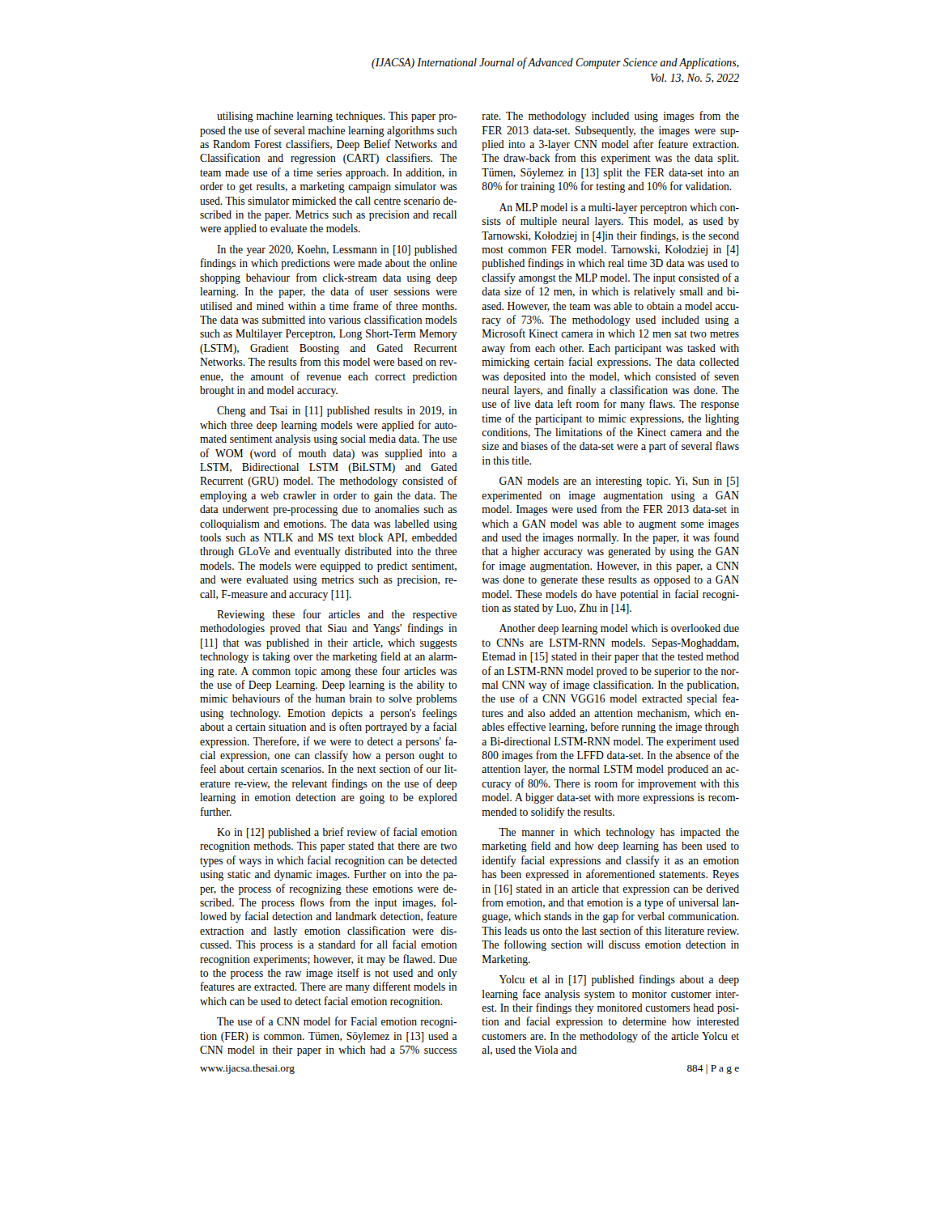(IJACSA) International Journal of Advanced Computer Science and Applications,
Vol. 13, No. 5, 2022
utilising machine learning techniques. This paper proposed the use of several machine learning algorithms such as Random Forest classifiers, Deep Belief Networks and Classification and regression (CART) classifiers. The team made use of a time series approach. In addition, in order to get results, a marketing campaign simulator was used. This simulator mimicked the call centre scenario described in the paper. Metrics such as precision and recall were applied to evaluate the models.
In the year 2020, Koehn, Lessmann in [10] published findings in which predictions were made about the online shopping behaviour from click-stream data using deep learning. In the paper, the data of user sessions were utilised and mined within a time frame of three months. The data was submitted into various classification models such as Multilayer Perceptron, Long Short-Term Memory (LSTM), Gradient Boosting and Gated Recurrent Networks. The results from this model were based on revenue, the amount of revenue each correct prediction brought in and model accuracy.
Cheng and Tsai in [11] published results in 2019, in which three deep learning models were applied for automated sentiment analysis using social media data. The use of WOM (word of mouth data) was supplied into a LSTM, Bidirectional LSTM (BiLSTM) and Gated Recurrent (GRU) model. The methodology consisted of employing a web crawler in order to gain the data. The data underwent pre-processing due to anomalies such as colloquialism and emotions. The data was labelled using tools such as NTLK and MS text block API, embedded through GLoVe and eventually distributed into the three models. The models were equipped to predict sentiment, and were evaluated using metrics such as precision, recall, F-measure and accuracy [11].
Reviewing these four articles and the respective methodologies proved that Siau and Yangs' findings in [11] that was published in their article, which suggests technology is taking over the marketing field at an alarming rate. A common topic among these four articles was the use of Deep Learning. Deep learning is the ability to mimic behaviours of the human brain to solve problems using technology. Emotion depicts a person's feelings about a certain situation and is often portrayed by a facial expression. Therefore, if we were to detect a persons' facial expression, one can classify how a person ought to feel about certain scenarios. In the next section of our literature re-view, the relevant findings on the use of deep learning in emotion detection are going to be explored further.
Ko in [12] published a brief review of facial emotion recognition methods. This paper stated that there are two types of ways in which facial recognition can be detected using static and dynamic images. Further on into the paper, the process of recognizing these emotions were described. The process flows from the input images, fol-lowed by facial detection and landmark detection, feature extraction and lastly emotion classification were discussed. This process is a standard for all facial emotion recognition experiments; however, it may be flawed. Due to the process the raw image itself is not used and only features are extracted. There are many different models in which can be used to detect facial emotion recognition.
The use of a CNN model for Facial emotion recognition (FER) is common. Tümen, Söylemez in [13] used a CNN model in their paper in which had a 57% success rate. The methodology included using images from the FER 2013 data-set. Subsequently, the images were supplied into a 3-layer CNN model after feature extraction. The draw-back from this experiment was the data split. Tümen, Söylemez in [13] split the FER data-set into an 80% for training 10% for testing and 10% for validation.
An MLP model is a multi-layer perceptron which consists of multiple neural layers. This model, as used by Tarnowski, Kołodziej in [4]in their findings, is the second most common FER model. Tarnowski, Kołodziej in [4] published findings in which real time 3D data was used to classify amongst the MLP model. The input consisted of a data size of 12 men, in which is relatively small and biased. However, the team was able to obtain a model accuracy of 73%. The methodology used included using a Microsoft Kinect camera in which 12 men sat two metres away from each other. Each participant was tasked with mimicking certain facial expressions. The data collected was deposited into the model, which consisted of seven neural layers, and finally a classification was done. The use of live data left room for many flaws. The response time of the participant to mimic expressions, the lighting conditions, The limitations of the Kinect camera and the size and biases of the data-set were a part of several flaws in this title.
GAN models are an interesting topic. Yi, Sun in [5] experimented on image augmentation using a GAN model. Images were used from the FER 2013 data-set in which a GAN model was able to augment some images and used the images normally. In the paper, it was found that a higher accuracy was generated by using the GAN for image augmentation. However, in this paper, a CNN was done to generate these results as opposed to a GAN model. These models do have potential in facial recognition as stated by Luo, Zhu in [14].
Another deep learning model which is overlooked due to CNNs are LSTM-RNN models. Sepas-Moghaddam, Etemad in [15] stated in their paper that the tested method of an LSTM-RNN model proved to be superior to the normal CNN way of image classification. In the publication, the use of a CNN VGG16 model extracted special features and also added an attention mechanism, which enables effective learning, before running the image through a Bi-directional LSTM-RNN model. The experiment used 800 images from the LFFD data-set. In the absence of the attention layer, the normal LSTM model produced an accuracy of 80%. There is room for improvement with this model. A bigger data-set with more expressions is recommended to solidify the results.
The manner in which technology has impacted the marketing field and how deep learning has been used to identify facial expressions and classify it as an emotion has been expressed in aforementioned statements. Reyes in [16] stated in an article that expression can be derived from emotion, and that emotion is a type of universal language, which stands in the gap for verbal communication. This leads us onto the last section of this literature review. The following section will discuss emotion detection in Marketing.
Yolcu et al in [17] published findings about a deep learning face analysis system to monitor customer interest. In their findings they monitored customers head position and facial expression to determine how interested customers are. In the methodology of the article Yolcu et al, used the Viola and
www.ijacsa.thesai.org 884 | P a g e